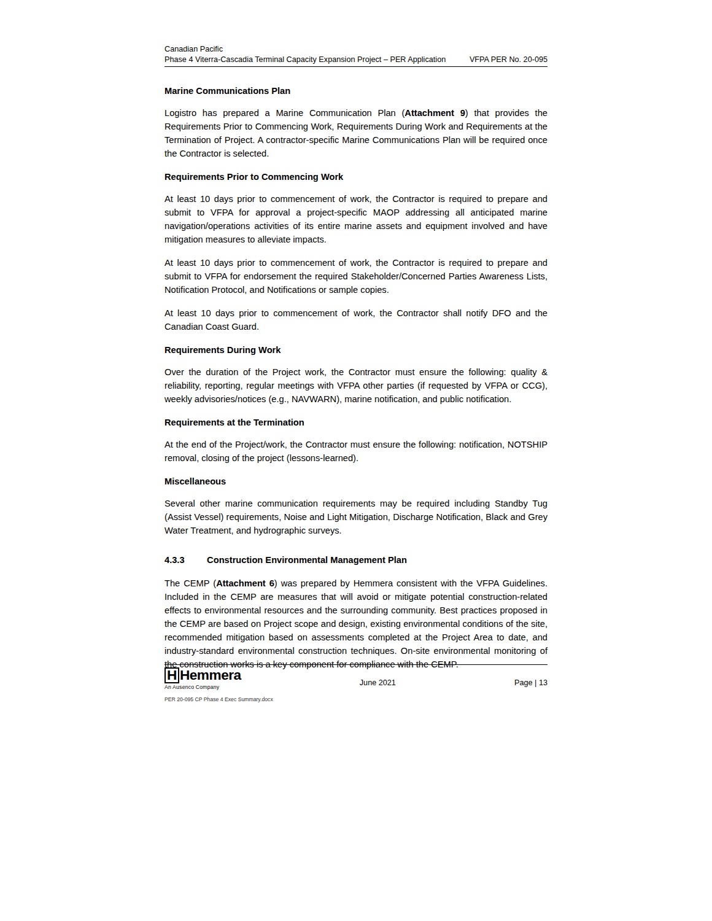Canadian Pacific Phase 4 Viterra-Cascadia Terminal Capacity Expansion Project – PER Application VFPA PER No. 20-095
Marine Communications Plan
Logistro has prepared a Marine Communication Plan (Attachment 9) that provides the Requirements Prior to Commencing Work, Requirements During Work and Requirements at the Termination of Project. A contractor-specific Marine Communications Plan will be required once the Contractor is selected.
Requirements Prior to Commencing Work
At least 10 days prior to commencement of work, the Contractor is required to prepare and submit to VFPA for approval a project-specific MAOP addressing all anticipated marine navigation/operations activities of its entire marine assets and equipment involved and have mitigation measures to alleviate impacts.
At least 10 days prior to commencement of work, the Contractor is required to prepare and submit to VFPA for endorsement the required Stakeholder/Concerned Parties Awareness Lists, Notification Protocol, and Notifications or sample copies.
At least 10 days prior to commencement of work, the Contractor shall notify DFO and the Canadian Coast Guard.
Requirements During Work
Over the duration of the Project work, the Contractor must ensure the following: quality & reliability, reporting, regular meetings with VFPA other parties (if requested by VFPA or CCG), weekly advisories/notices (e.g., NAVWARN), marine notification, and public notification.
Requirements at the Termination
At the end of the Project/work, the Contractor must ensure the following: notification, NOTSHIP removal, closing of the project (lessons-learned).
Miscellaneous
Several other marine communication requirements may be required including Standby Tug (Assist Vessel) requirements, Noise and Light Mitigation, Discharge Notification, Black and Grey Water Treatment, and hydrographic surveys.
4.3.3 Construction Environmental Management Plan
The CEMP (Attachment 6) was prepared by Hemmera consistent with the VFPA Guidelines. Included in the CEMP are measures that will avoid or mitigate potential construction-related effects to environmental resources and the surrounding community. Best practices proposed in the CEMP are based on Project scope and design, existing environmental conditions of the site, recommended mitigation based on assessments completed at the Project Area to date, and industry-standard environmental construction techniques. On-site environmental monitoring of the construction works is a key component for compliance with the CEMP.
HHemmera An Ausenco Company
June 2021
Page | 13
PER 20-095 CP Phase 4 Exec Summary.docx